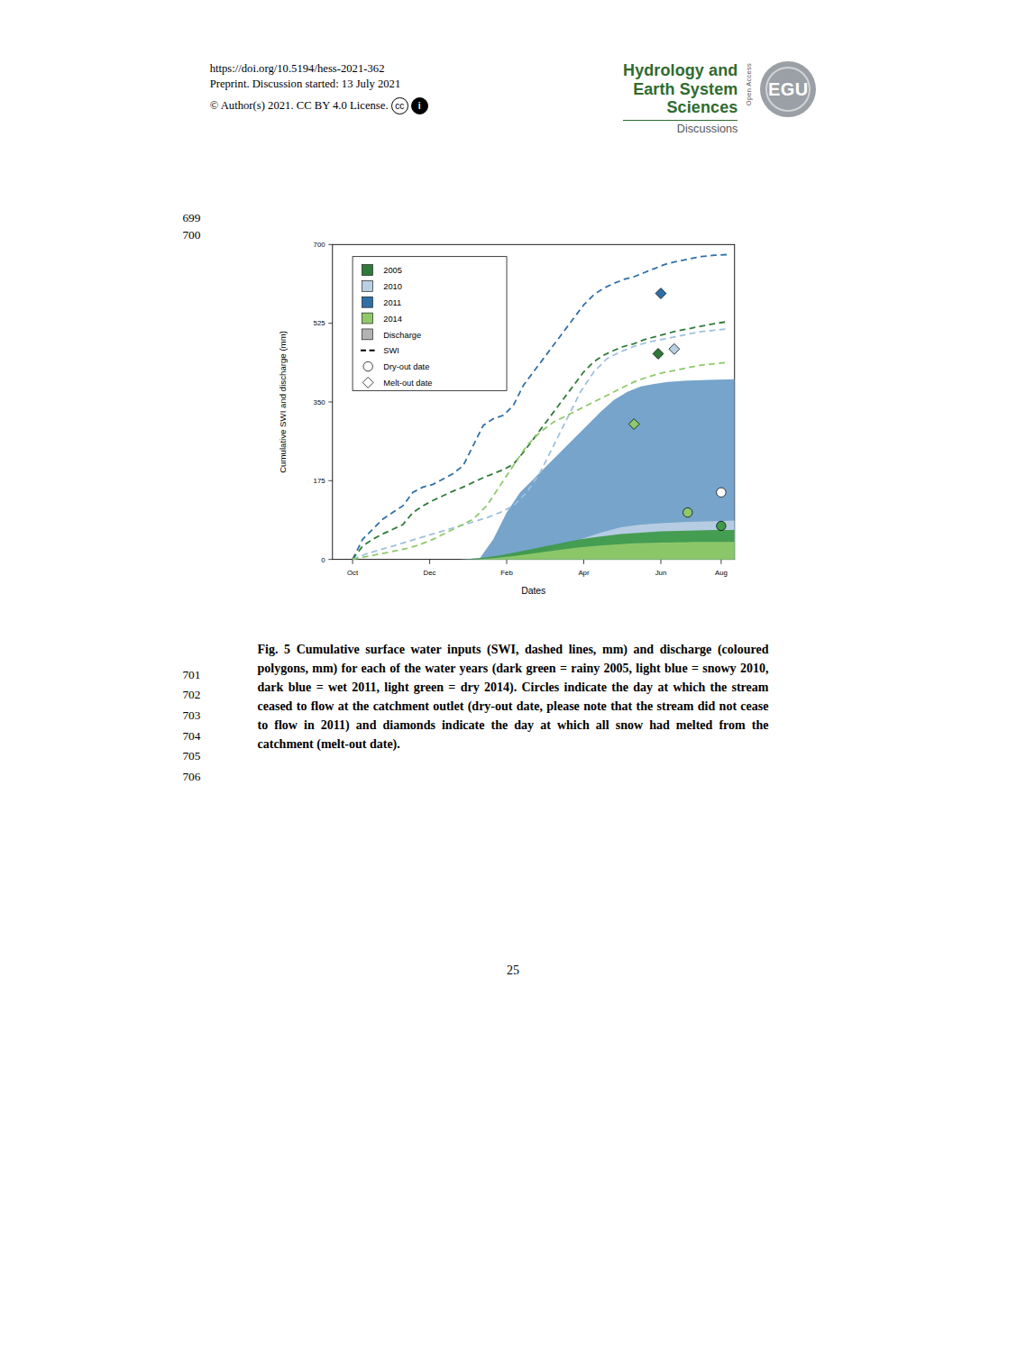https://doi.org/10.5194/hess-2021-362
Preprint. Discussion started: 13 July 2021
© Author(s) 2021. CC BY 4.0 License.
cc i
Hydrology and
Earth System
Sciences
Discussions
Open Access
EGU
699
700
0 175 350 525 700 Cumulative SWI and discharge (mm) Oct Dec Feb Apr Jun Aug Dates 2005 2010 2011 2014 Discharge SWI Dry-out date Melt-out date
Fig. 5 Cumulative surface water inputs (SWI, dashed lines, mm) and discharge (coloured polygons, mm) for each of the water years (dark green = rainy 2005, light blue = snowy 2010, dark blue = wet 2011, light green = dry 2014). Circles indicate the day at which the stream ceased to flow at the catchment outlet (dry-out date, please note that the stream did not cease to flow in 2011) and diamonds indicate the day at which all snow had melted from the catchment (melt-out date).
701
702
703
704
705
706
25